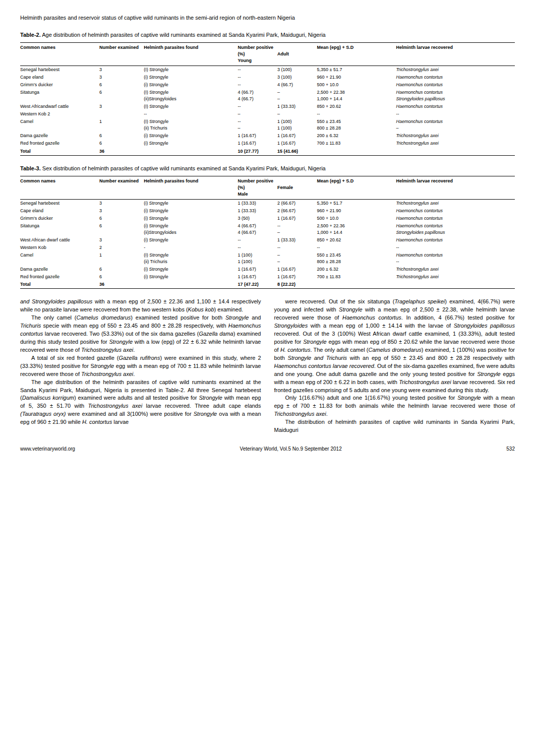Helminth parasites and reservoir status of captive wild ruminants in the semi-arid region of north-eastern Nigeria
Table-2. Age distribution of helminth parasites of captive wild ruminants examined at Sanda Kyarimi Park, Maiduguri, Nigeria
| Common names | Number examined | Helminth parasites found | Number positive (%) Young | Adult | Mean (epg) + S.D | Helminth larvae recovered |
| --- | --- | --- | --- | --- | --- | --- |
| Senegal hartebeest | 3 | (I) Strongyle | -- | 3 (100) | 5,350 ± 51.7 | Trichostrongylus axei |
| Cape eland | 3 | (i) Strongyle | -- | 3 (100) | 960 + 21.90 | Haemonchus contortus |
| Grimm's duicker | 6 | (i) Strongyle | -- | 4 (66.7) | 500 + 10.0 | Haemonchus contortus |
| Sitatunga | 6 | (I) Strongyle (ii)Strongyloides | 4 (66.7) 4 (66.7) | – – | 2,500 + 22.38 1,000 + 14.4 | Haemonchus contortus Strongyloides papillosus |
| West Africandwarf cattle | 3 | (I) Strongyle | -- | 1 (33.33) | 850 + 20.62 | Haemonchus contortus |
| Western Kob 2 | | -- | – | – | -- | -- |
| Camel | 1 | (I) Strongyle (ii) Trichuris | -- – | 1 (100) 1 (100) | 550 ± 23.45 800 ± 28.28 | Haemonchus contortus – |
| Dama gazelle | 6 | (i) Strongyle | 1 (16.67) | 1 (16.67) | 200 ± 6.32 | Trichostrongylus axei |
| Red fronted gazelle | 6 | (i) Strongyle | 1 (16.67) | 1 (16.67) | 700 ± 11.83 | Trichostrongylus axei |
| Total | 36 | | 10 (27.77) | 15 (41.66) | | |
Table-3. Sex distribution of helminth parasites of captive wild ruminants examined at Sanda Kyarimi Park, Maiduguri, Nigeria
| Common names | Number examined | Helminth parasites found | Number positive (%) Male | Female | Mean (epg) + S.D | Helminth larvae recovered |
| --- | --- | --- | --- | --- | --- | --- |
| Senegal hartebeest | 3 | (i) Strongyle | 1 (33.33) | 2 (66.67) | 5,350 + 51.7 | Trichostrongylus axei |
| Cape eland | 3 | (i) Strongyle | 1 (33.33) | 2 (66.67) | 960 + 21.90 | Haemonchus contortus |
| Grimm's duicker | 6 | (i) Strongyle | 3 (50) | 1 (16.67) | 500 + 10.0 | Haemonchus contortus |
| Sitatunga | 6 | (i) Strongyle (ii)Strongyloides | 4 (66.67) 4 (66.67) | -- – | 2,500 + 22.36 1,000 + 14.4 | Haemonchus contortus Strongyloides papillosus |
| West African dwarf cattle | 3 | (i) Strongyle | -- | 1 (33.33) | 850 + 20.62 | Haemonchus contortus |
| Western Kob | 2 | - | -- | -- | -- | -- |
| Camel | 1 | (I) Strongyle (ii) Trichuris | 1 (100) 1 (100) | – – | 550 ± 23.45 800 ± 28.28 | Haemonchus contortus -- |
| Dama gazelle | 6 | (i) Strongyle | 1 (16.67) | 1 (16.67) | 200 ± 6.32 | Trichostrongylus axei |
| Red fronted gazelle | 6 | (i) Strongyle | 1 (16.67) | 1 (16.67) | 700 ± 11.83 | Trichostrongylus axei |
| Total | 36 | | 17 (47.22) | 8 (22.22) | | |
and Strongyloides papillosus with a mean epg of 2,500 ± 22.36 and 1,100 ± 14.4 respectively while no parasite larvae were recovered from the two western kobs (Kobus kob) examined.
The only camel (Camelus dromedarus) examined tested positive for both Strongyle and Trichuris specie with mean epg of 550 ± 23.45 and 800 ± 28.28 respectively, with Haemonchus contortus larvae recovered. Two (53.33%) out of the six dama gazelles (Gazella dama) examined during this study tested positive for Strongyle with a low (epg) of 22 ± 6.32 while helminth larvae recovered were those of Trichostrongylus axei.
A total of six red fronted gazelle (Gazella rufifrons) were examined in this study, where 2 (33.33%) tested positive for Strongyle egg with a mean epg of 700 ± 11.83 while helminth larvae recovered were those of Trichostrongylus axei.
The age distribution of the helminth parasites of captive wild ruminants examined at the Sanda Kyarimi Park, Maiduguri, Nigeria is presented in Table-2. All three Senegal hartebeest (Damaliscus korrigum) examined were adults and all tested positive for Strongyle with mean epg of 5, 350 ± 51.70 with Trichostrongylus axei larvae recovered. Three adult cape elands (Tauratragus oryx) were examined and all 3(100%) were positive for Strongyle ova with a mean epg of 960 ± 21.90 while H. contortus larvae
were recovered. Out of the six sitatunga (Tragelaphus speikei) examined, 4(66.7%) were young and infected with Strongyle with a mean epg of 2,500 ± 22.38, while helminth larvae recovered were those of Haemonchus contortus. In addition, 4 (66.7%) tested positive for Strongyloides with a mean epg of 1,000 ± 14.14 with the larvae of Strongyloides papillosus recovered. Out of the 3 (100%) West African dwarf cattle examined, 1 (33.33%), adult tested positive for Strongyle eggs with mean epg of 850 ± 20.62 while the larvae recovered were those of H. contortus. The only adult camel (Camelus dromedarus) examined, 1 (100%) was positive for both Strongyle and Trichuris with an epg of 550 ± 23.45 and 800 ± 28.28 respectively with Haemonchus contortus larvae recovered. Out of the six-dama gazelles examined, five were adults and one young. One adult dama gazelle and the only young tested positive for Strongyle eggs with a mean epg of 200 ± 6.22 in both cases, with Trichostrongylus axei larvae recovered. Six red fronted gazelles comprising of 5 adults and one young were examined during this study.
Only 1(16.67%) adult and one 1(16.67%) young tested positive for Strongyle with a mean epg ± of 700 ± 11.83 for both animals while the helminth larvae recovered were those of Trichostrongylus axei.
The distribution of helminth parasites of captive wild ruminants in Sanda Kyarimi Park, Maiduguri
www.veterinaryworld.org
Veterinary World, Vol.5 No.9 September 2012
532